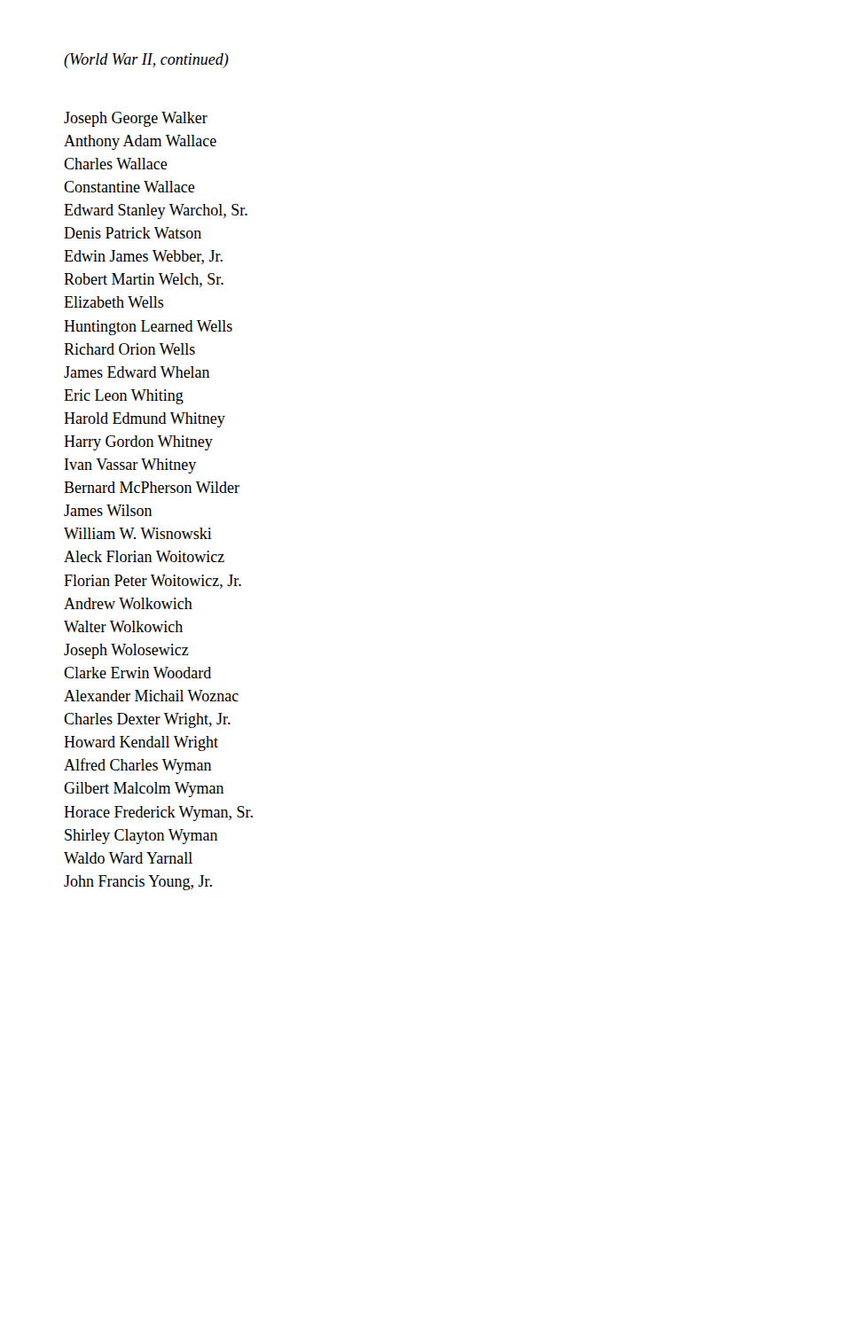(World War II, continued)
Joseph George Walker
Anthony Adam Wallace
Charles Wallace
Constantine Wallace
Edward Stanley Warchol, Sr.
Denis Patrick Watson
Edwin James Webber, Jr.
Robert Martin Welch, Sr.
Elizabeth Wells
Huntington Learned Wells
Richard Orion Wells
James Edward Whelan
Eric Leon Whiting
Harold Edmund Whitney
Harry Gordon Whitney
Ivan Vassar Whitney
Bernard McPherson Wilder
James Wilson
William W. Wisnowski
Aleck Florian Woitowicz
Florian Peter Woitowicz, Jr.
Andrew Wolkowich
Walter Wolkowich
Joseph Wolosewicz
Clarke Erwin Woodard
Alexander Michail Woznac
Charles Dexter Wright, Jr.
Howard Kendall Wright
Alfred Charles Wyman
Gilbert Malcolm Wyman
Horace Frederick Wyman, Sr.
Shirley Clayton Wyman
Waldo Ward Yarnall
John Francis Young, Jr.